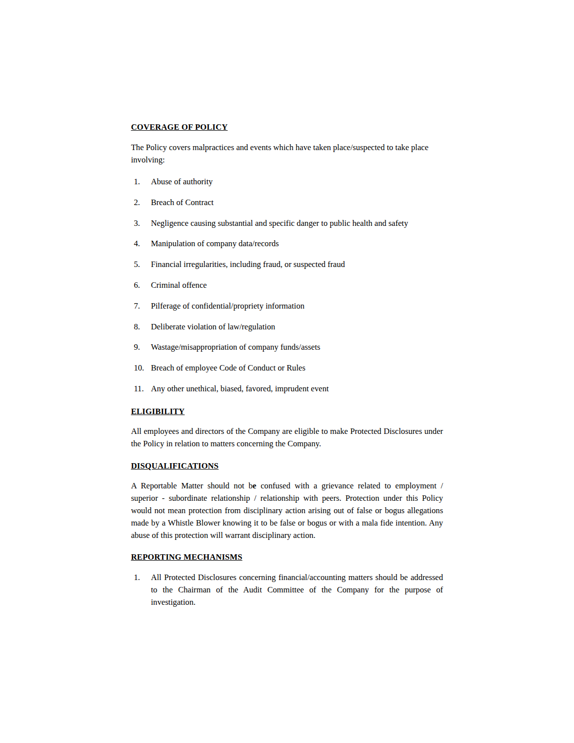COVERAGE OF POLICY
The Policy covers malpractices and events which have taken place/suspected to take place involving:
1. Abuse of authority
2. Breach of Contract
3. Negligence causing substantial and specific danger to public health and safety
4. Manipulation of company data/records
5. Financial irregularities, including fraud, or suspected fraud
6. Criminal offence
7. Pilferage of confidential/propriety information
8. Deliberate violation of law/regulation
9. Wastage/misappropriation of company funds/assets
10. Breach of employee Code of Conduct or Rules
11. Any other unethical, biased, favored, imprudent event
ELIGIBILITY
All employees and directors of the Company are eligible to make Protected Disclosures under the Policy in relation to matters concerning the Company.
DISQUALIFICATIONS
A Reportable Matter should not be confused with a grievance related to employment / superior - subordinate relationship / relationship with peers. Protection under this Policy would not mean protection from disciplinary action arising out of false or bogus allegations made by a Whistle Blower knowing it to be false or bogus or with a mala fide intention. Any abuse of this protection will warrant disciplinary action.
REPORTING MECHANISMS
1. All Protected Disclosures concerning financial/accounting matters should be addressed to the Chairman of the Audit Committee of the Company for the purpose of investigation.